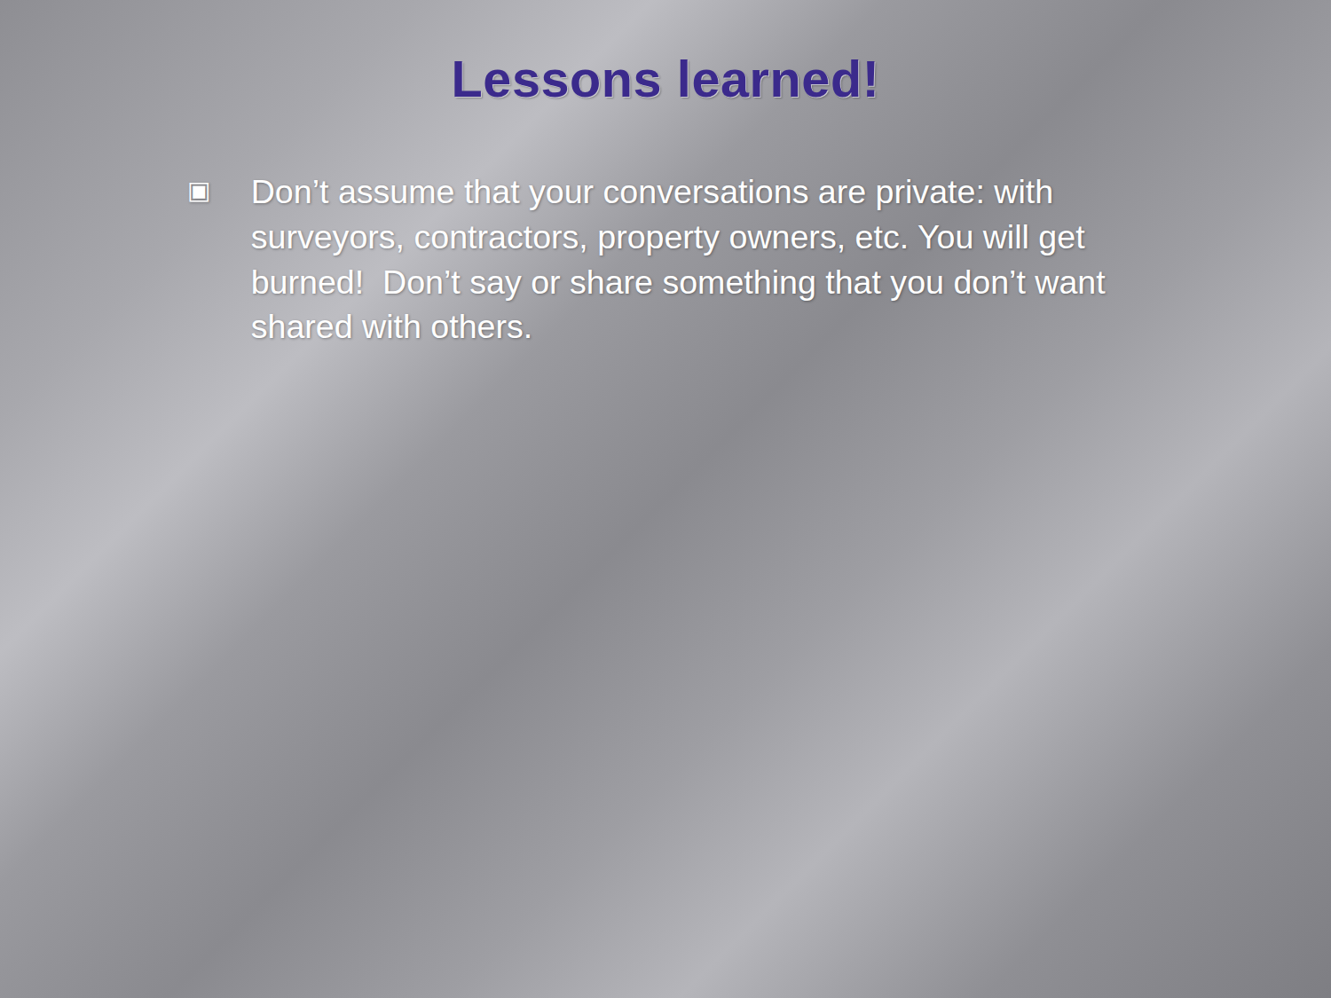Lessons learned!
Don’t assume that your conversations are private: with surveyors, contractors, property owners, etc. You will get burned! Don’t say or share something that you don’t want shared with others.